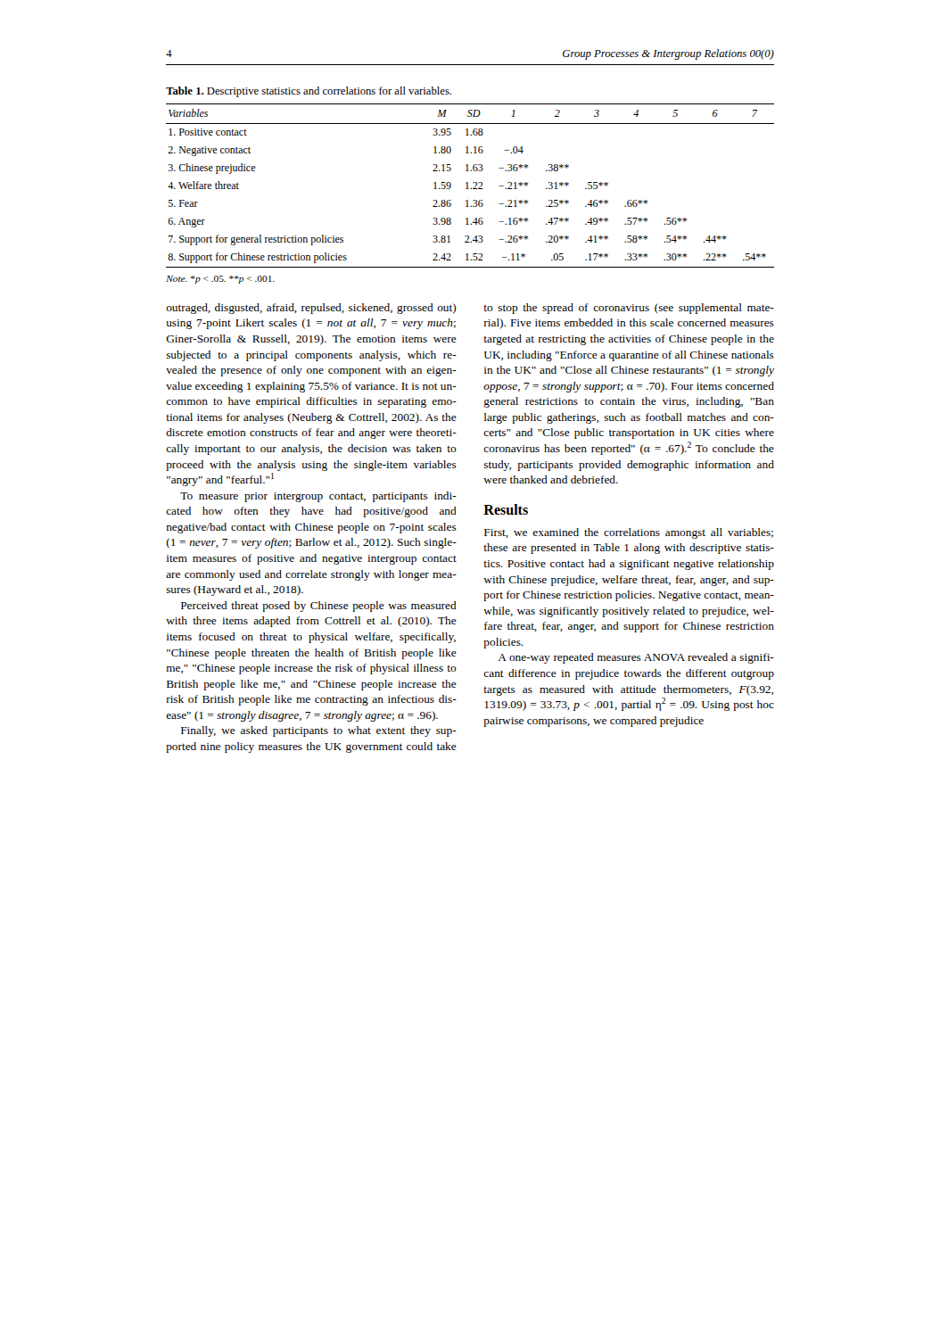4 Group Processes & Intergroup Relations 00(0)
Table 1. Descriptive statistics and correlations for all variables.
| Variables | M | SD | 1 | 2 | 3 | 4 | 5 | 6 | 7 |
| --- | --- | --- | --- | --- | --- | --- | --- | --- | --- |
| 1. Positive contact | 3.95 | 1.68 | | | | | | | |
| 2. Negative contact | 1.80 | 1.16 | −.04 | | | | | | |
| 3. Chinese prejudice | 2.15 | 1.63 | −.36** | .38** | | | | | |
| 4. Welfare threat | 1.59 | 1.22 | −.21** | .31** | .55** | | | | |
| 5. Fear | 2.86 | 1.36 | −.21** | .25** | .46** | .66** | | | |
| 6. Anger | 3.98 | 1.46 | −.16** | .47** | .49** | .57** | .56** | | |
| 7. Support for general restriction policies | 3.81 | 2.43 | −.26** | .20** | .41** | .58** | .54** | .44** | |
| 8. Support for Chinese restriction policies | 2.42 | 1.52 | −.11* | .05 | .17** | .33** | .30** | .22** | .54** |
Note. *p < .05. **p < .001.
outraged, disgusted, afraid, repulsed, sickened, grossed out) using 7-point Likert scales (1 = not at all, 7 = very much; Giner-Sorolla & Russell, 2019). The emotion items were subjected to a principal components analysis, which revealed the presence of only one component with an eigenvalue exceeding 1 explaining 75.5% of variance. It is not uncommon to have empirical difficulties in separating emotional items for analyses (Neuberg & Cottrell, 2002). As the discrete emotion constructs of fear and anger were theoretically important to our analysis, the decision was taken to proceed with the analysis using the single-item variables "angry" and "fearful."1
To measure prior intergroup contact, participants indicated how often they have had positive/good and negative/bad contact with Chinese people on 7-point scales (1 = never, 7 = very often; Barlow et al., 2012). Such single-item measures of positive and negative intergroup contact are commonly used and correlate strongly with longer measures (Hayward et al., 2018).
Perceived threat posed by Chinese people was measured with three items adapted from Cottrell et al. (2010). The items focused on threat to physical welfare, specifically, "Chinese people threaten the health of British people like me," "Chinese people increase the risk of physical illness to British people like me," and "Chinese people increase the risk of British people like me contracting an infectious disease" (1 = strongly disagree, 7 = strongly agree; α = .96).
Finally, we asked participants to what extent they supported nine policy measures the UK government could take to stop the spread of coronavirus (see supplemental material). Five items embedded in this scale concerned measures targeted at restricting the activities of Chinese people in the UK, including "Enforce a quarantine of all Chinese nationals in the UK" and "Close all Chinese restaurants" (1 = strongly oppose, 7 = strongly support; α = .70). Four items concerned general restrictions to contain the virus, including, "Ban large public gatherings, such as football matches and concerts" and "Close public transportation in UK cities where coronavirus has been reported" (α = .67).2 To conclude the study, participants provided demographic information and were thanked and debriefed.
Results
First, we examined the correlations amongst all variables; these are presented in Table 1 along with descriptive statistics. Positive contact had a significant negative relationship with Chinese prejudice, welfare threat, fear, anger, and support for Chinese restriction policies. Negative contact, meanwhile, was significantly positively related to prejudice, welfare threat, fear, anger, and support for Chinese restriction policies.
A one-way repeated measures ANOVA revealed a significant difference in prejudice towards the different outgroup targets as measured with attitude thermometers, F(3.92, 1319.09) = 33.73, p < .001, partial η2 = .09. Using post hoc pairwise comparisons, we compared prejudice